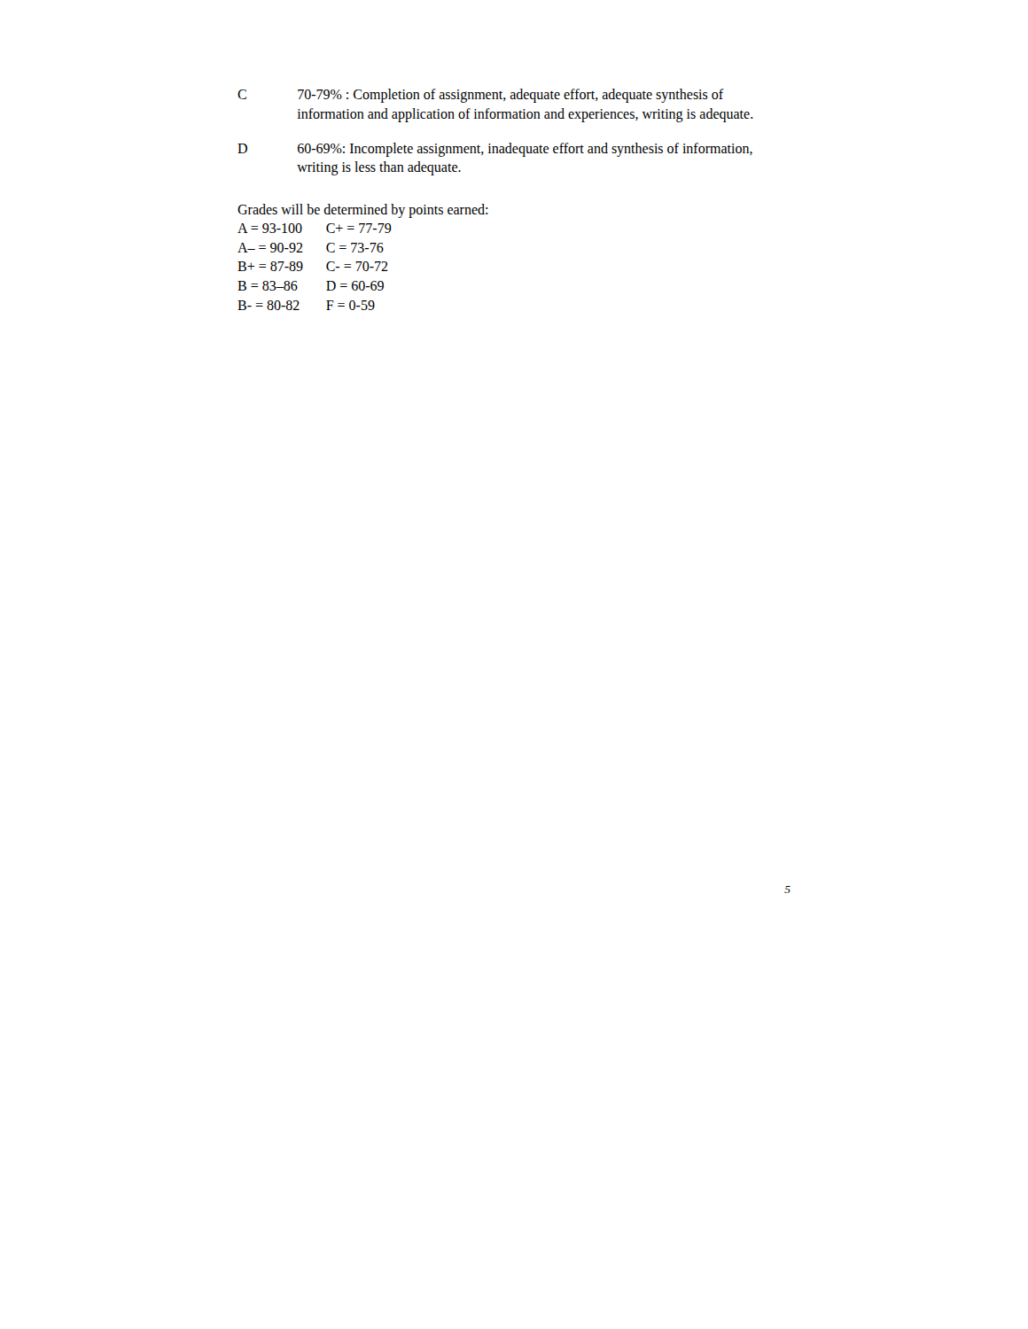C
70-79% : Completion of assignment, adequate effort, adequate synthesis of information and application of information and experiences, writing is adequate.
D
60-69%: Incomplete assignment, inadequate effort and synthesis of information, writing is less than adequate.
Grades will be determined by points earned:
| A = 93-100 | C+ = 77-79 |
| A– = 90-92 | C = 73-76 |
| B+ = 87-89 | C- = 70-72 |
| B = 83–86 | D = 60-69 |
| B- = 80-82 | F = 0-59 |
5